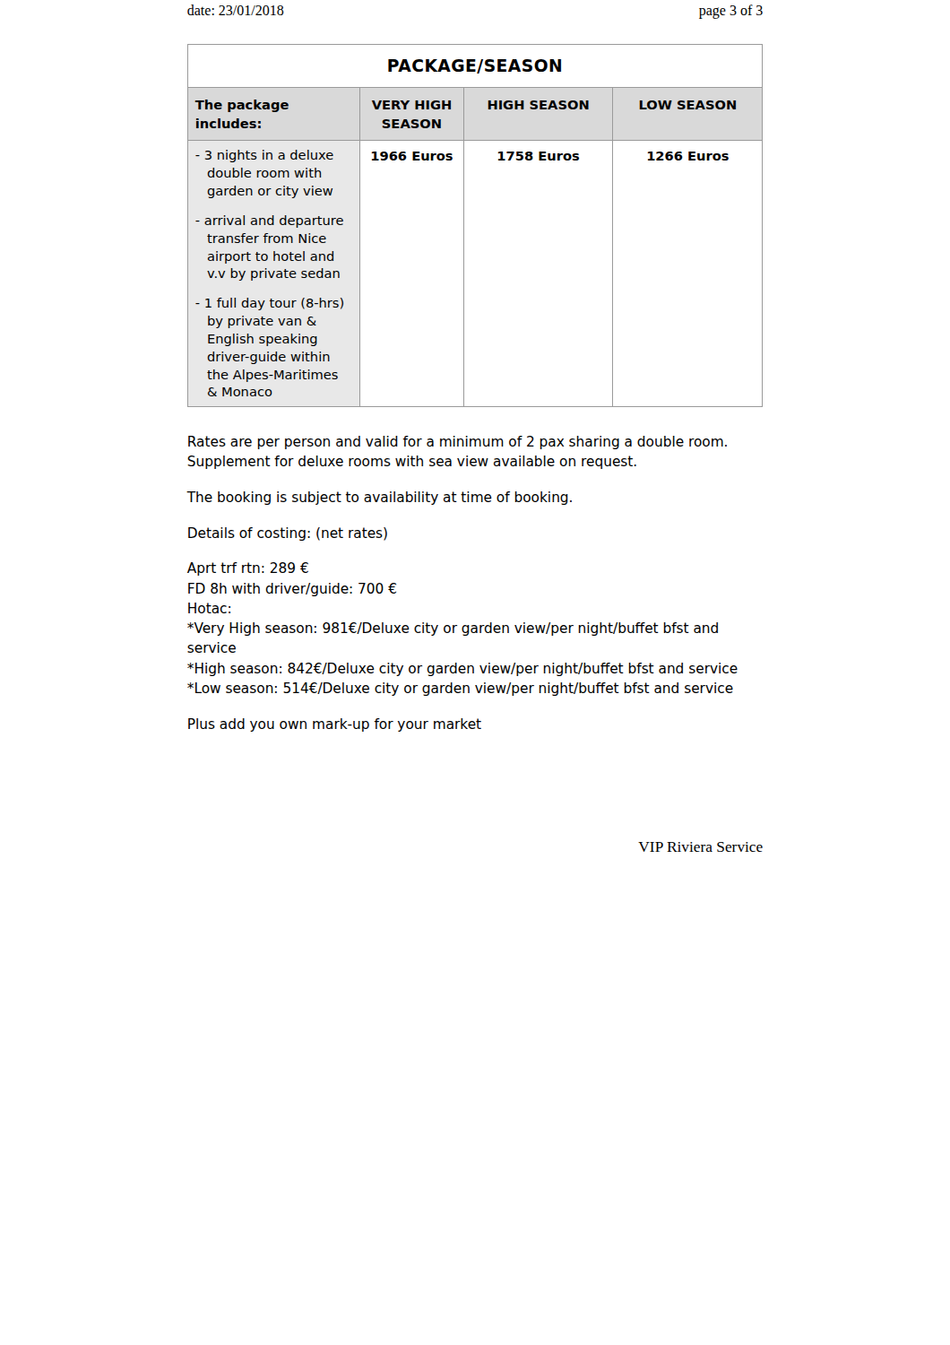date: 23/01/2018 page 3 of 3
| PACKAGE/SEASON |
| --- |
| The package includes: | VERY HIGH SEASON | HIGH SEASON | LOW SEASON |
| - 3 nights in a deluxe double room with garden or city view - arrival and departure transfer from Nice airport to hotel and v.v by private sedan - 1 full day tour (8-hrs) by private van & English speaking driver-guide within the Alpes-Maritimes & Monaco | 1966 Euros | 1758 Euros | 1266 Euros |
Rates are per person and valid for a minimum of 2 pax sharing a double room.
Supplement for deluxe rooms with sea view available on request.
The booking is subject to availability at time of booking.
Details of costing: (net rates)
Aprt trf rtn: 289 €
FD 8h with driver/guide: 700 €
Hotac:
*Very High season: 981€/Deluxe city or garden view/per night/buffet bfst and service
*High season: 842€/Deluxe city or garden view/per night/buffet bfst and service
*Low season: 514€/Deluxe city or garden view/per night/buffet bfst and service
Plus add you own mark-up for your market
VIP Riviera Service